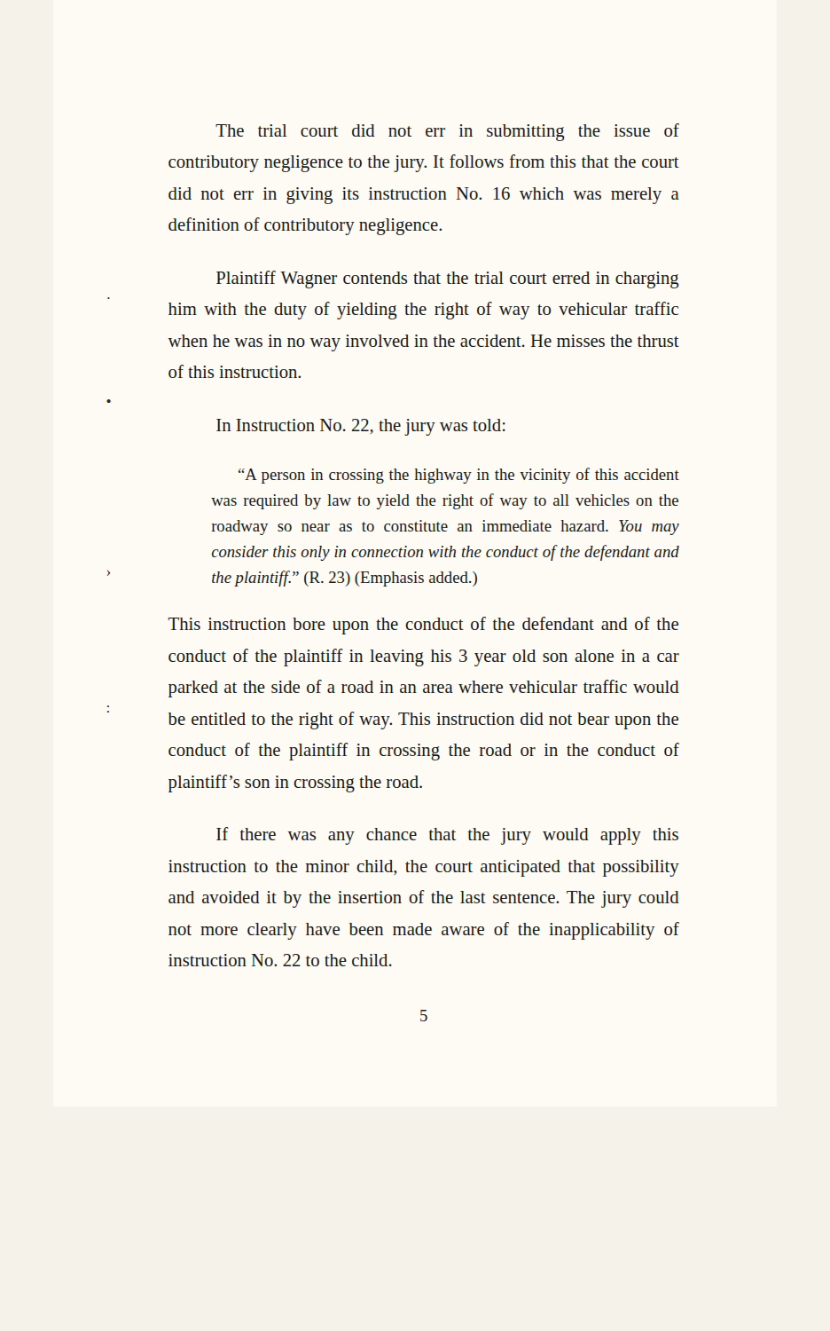· • › :
The trial court did not err in submitting the issue of contributory negligence to the jury. It follows from this that the court did not err in giving its instruction No. 16 which was merely a definition of contributory negligence.
Plaintiff Wagner contends that the trial court erred in charging him with the duty of yielding the right of way to vehicular traffic when he was in no way involved in the accident. He misses the thrust of this instruction.
In Instruction No. 22, the jury was told:
“A person in crossing the highway in the vicinity of this accident was required by law to yield the right of way to all vehicles on the roadway so near as to constitute an immediate hazard. You may consider this only in connection with the conduct of the defendant and the plaintiff.” (R. 23) (Emphasis added.)
This instruction bore upon the conduct of the defendant and of the conduct of the plaintiff in leaving his 3 year old son alone in a car parked at the side of a road in an area where vehicular traffic would be entitled to the right of way. This instruction did not bear upon the conduct of the plaintiff in crossing the road or in the conduct of plaintiff’s son in crossing the road.
If there was any chance that the jury would apply this instruction to the minor child, the court anticipated that possibility and avoided it by the insertion of the last sentence. The jury could not more clearly have been made aware of the inapplicability of instruction No. 22 to the child.
5